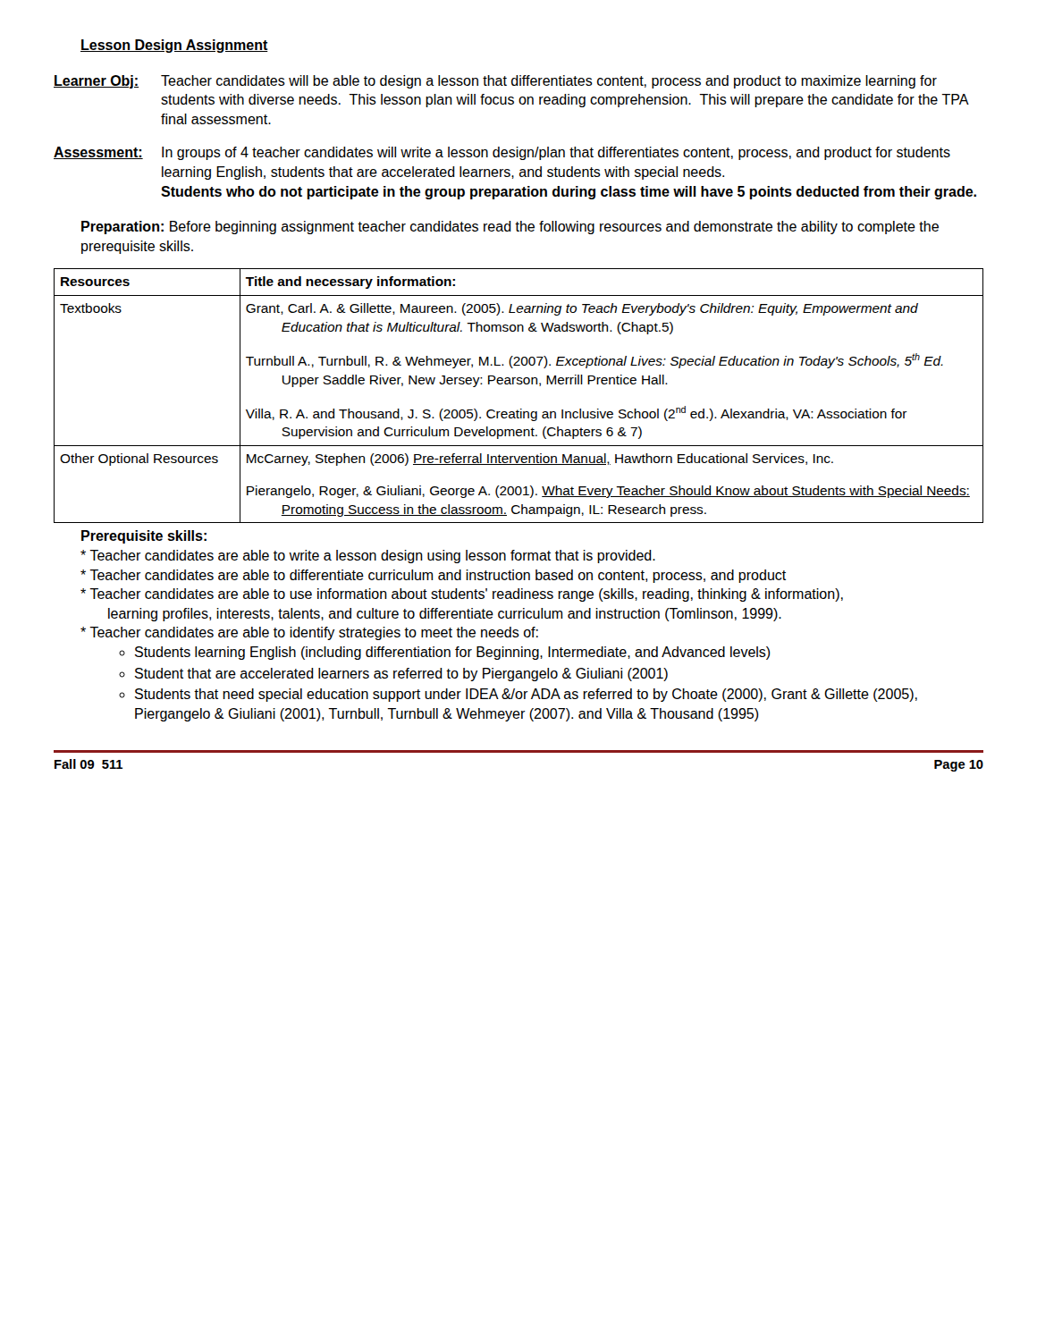Lesson Design Assignment
Learner Obj:
Teacher candidates will be able to design a lesson that differentiates content, process and product to maximize learning for students with diverse needs. This lesson plan will focus on reading comprehension. This will prepare the candidate for the TPA final assessment.
Assessment:
In groups of 4 teacher candidates will write a lesson design/plan that differentiates content, process, and product for students learning English, students that are accelerated learners, and students with special needs.
Students who do not participate in the group preparation during class time will have 5 points deducted from their grade.
Preparation: Before beginning assignment teacher candidates read the following resources and demonstrate the ability to complete the prerequisite skills.
| Resources | Title and necessary information: |
| --- | --- |
| Textbooks | Grant, Carl. A. & Gillette, Maureen. (2005). Learning to Teach Everybody's Children: Equity, Empowerment and Education that is Multicultural. Thomson & Wadsworth. (Chapt.5) Turnbull A., Turnbull, R. & Wehmeyer, M.L. (2007). Exceptional Lives: Special Education in Today's Schools, 5 th Ed. Upper Saddle River, New Jersey: Pearson, Merrill Prentice Hall. Villa, R. A. and Thousand, J. S. (2005). Creating an Inclusive School (2 nd ed.). Alexandria, VA: Association for Supervision and Curriculum Development. (Chapters 6 & 7) |
| Other Optional Resources | McCarney, Stephen (2006) Pre-referral Intervention Manual, Hawthorn Educational Services, Inc. Pierangelo, Roger, & Giuliani, George A. (2001). What Every Teacher Should Know about Students with Special Needs: Promoting Success in the classroom. Champaign, IL: Research press. |
Prerequisite skills:
* Teacher candidates are able to write a lesson design using lesson format that is provided.
* Teacher candidates are able to differentiate curriculum and instruction based on content, process, and product
* Teacher candidates are able to use information about students' readiness range (skills, reading, thinking & information),
learning profiles, interests, talents, and culture to differentiate curriculum and instruction (Tomlinson, 1999).
* Teacher candidates are able to identify strategies to meet the needs of:
Students learning English (including differentiation for Beginning, Intermediate, and Advanced levels)
Student that are accelerated learners as referred to by Piergangelo & Giuliani (2001)
Students that need special education support under IDEA &/or ADA as referred to by Choate (2000), Grant & Gillette (2005), Piergangelo & Giuliani (2001), Turnbull, Turnbull & Wehmeyer (2007). and Villa & Thousand (1995)
Fall 09 511 Page 10